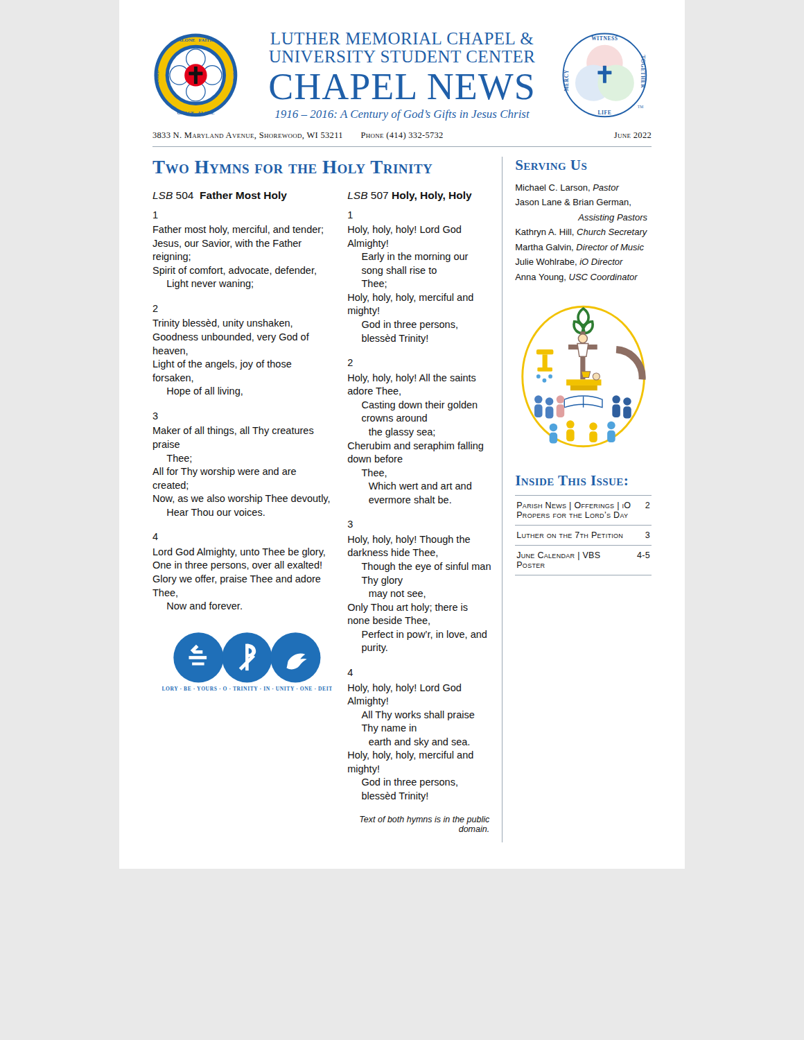ALONE FAITH GRACE ALONE LORD ALONE
Luther Memorial Chapel &
University Student Center
Chapel News
1916 – 2016: A Century of God’s Gifts in Jesus Christ
WITNESS LIFE MERCY TOGETHER TM
3833 N. Maryland Avenue, Shorewood, WI 53211
Phone (414) 332-5732
June 2022
Two Hymns for the Holy Trinity
LSB 504 Father Most Holy
1 Father most holy, merciful, and tender;
Jesus, our Savior, with the Father reigning;
Spirit of comfort, advocate, defender,
Light never waning;
2 Trinity blessèd, unity unshaken,
Goodness unbounded, very God of heaven,
Light of the angels, joy of those forsaken,
Hope of all living,
3 Maker of all things, all Thy creatures praise
Thee; All for Thy worship were and are created;
Now, as we also worship Thee devoutly,
Hear Thou our voices.
4 Lord God Almighty, unto Thee be glory,
One in three persons, over all exalted!
Glory we offer, praise Thee and adore Thee,
Now and forever.
GLORY · BE · YOURS · O · TRINITY · IN · UNITY · ONE · DEITY
LSB 507 Holy, Holy, Holy
1 Holy, holy, holy! Lord God Almighty!
Early in the morning our song shall rise to Thee; Holy, holy, holy, merciful and mighty!
God in three persons, blessèd Trinity!
2 Holy, holy, holy! All the saints adore Thee,
Casting down their golden crowns around the glassy sea; Cherubim and seraphim falling down before
Thee, Which wert and art and evermore shalt be.
3 Holy, holy, holy! Though the darkness hide Thee,
Though the eye of sinful man Thy glory may not see, Only Thou art holy; there is none beside Thee,
Perfect in pow’r, in love, and purity.
4 Holy, holy, holy! Lord God Almighty!
All Thy works shall praise Thy name in earth and sky and sea. Holy, holy, holy, merciful and mighty!
God in three persons, blessèd Trinity!
Text of both hymns is in the public domain.
Serving Us
Michael C. Larson, Pastor
Jason Lane & Brian German,
Assisting Pastors
Kathryn A. Hill, Church Secretary
Martha Galvin, Director of Music
Julie Wohlrabe, iO Director
Anna Young, USC Coordinator
Inside This Issue:
| Parish News / Offerings / iO Propers for the Lord’s Day | 2 |
| Luther on the 7th Petition | 3 |
| June Calendar / VBS Poster | 4-5 |